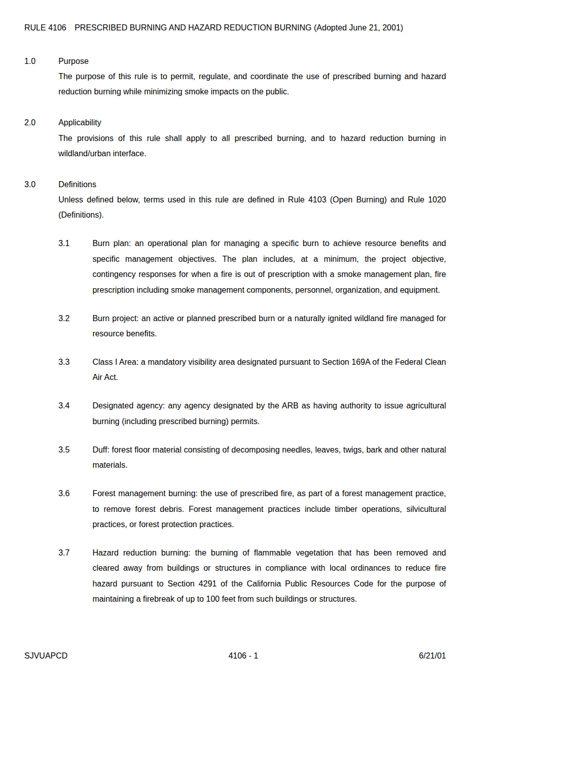RULE 4106
PRESCRIBED BURNING AND HAZARD REDUCTION BURNING (Adopted June 21, 2001)
1.0
Purpose
The purpose of this rule is to permit, regulate, and coordinate the use of prescribed burning and hazard reduction burning while minimizing smoke impacts on the public.
2.0
Applicability
The provisions of this rule shall apply to all prescribed burning, and to hazard reduction burning in wildland/urban interface.
3.0
Definitions
Unless defined below, terms used in this rule are defined in Rule 4103 (Open Burning) and Rule 1020 (Definitions).
3.1
Burn plan: an operational plan for managing a specific burn to achieve resource benefits and specific management objectives. The plan includes, at a minimum, the project objective, contingency responses for when a fire is out of prescription with a smoke management plan, fire prescription including smoke management components, personnel, organization, and equipment.
3.2
Burn project: an active or planned prescribed burn or a naturally ignited wildland fire managed for resource benefits.
3.3
Class I Area: a mandatory visibility area designated pursuant to Section 169A of the Federal Clean Air Act.
3.4
Designated agency: any agency designated by the ARB as having authority to issue agricultural burning (including prescribed burning) permits.
3.5
Duff: forest floor material consisting of decomposing needles, leaves, twigs, bark and other natural materials.
3.6
Forest management burning: the use of prescribed fire, as part of a forest management practice, to remove forest debris. Forest management practices include timber operations, silvicultural practices, or forest protection practices.
3.7
Hazard reduction burning: the burning of flammable vegetation that has been removed and cleared away from buildings or structures in compliance with local ordinances to reduce fire hazard pursuant to Section 4291 of the California Public Resources Code for the purpose of maintaining a firebreak of up to 100 feet from such buildings or structures.
SJVUAPCD
4106 - 1
6/21/01